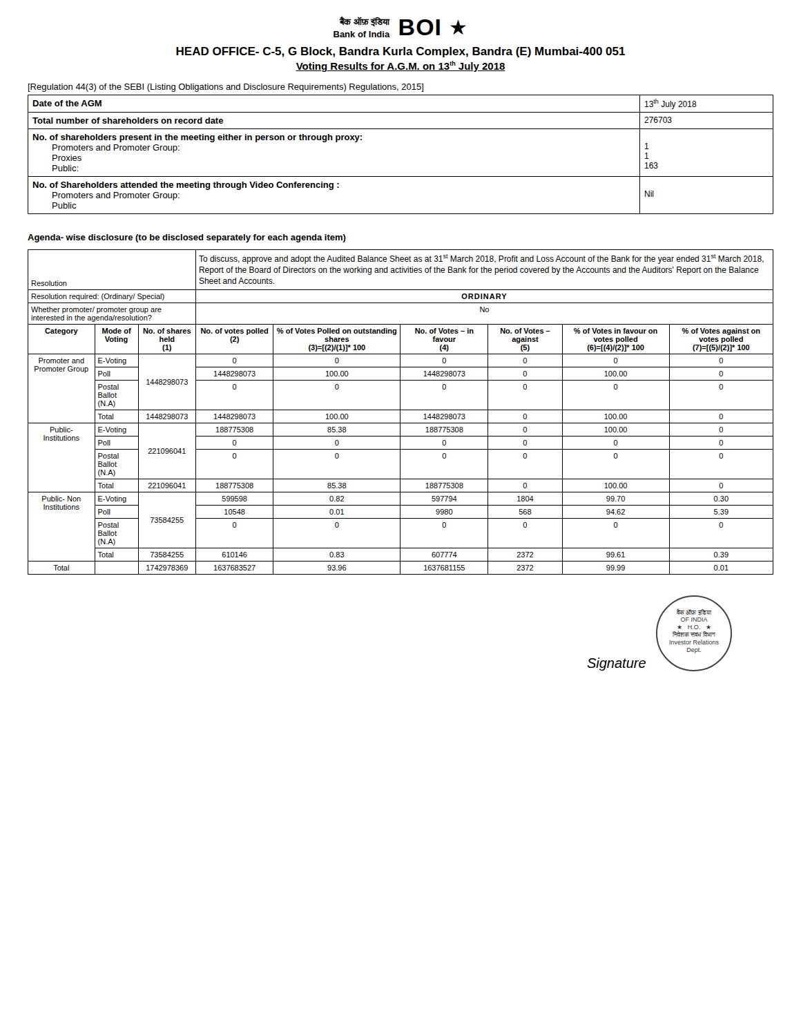बैंक ऑफ़ इंडिया
Bank of India BOI ★
HEAD OFFICE- C-5, G Block, Bandra Kurla Complex, Bandra (E) Mumbai-400 051
Voting Results for A.G.M. on 13th July 2018
[Regulation 44(3) of the SEBI (Listing Obligations and Disclosure Requirements) Regulations, 2015]
| Date of the AGM | 13 th July 2018 |
| Total number of shareholders on record date | 276703 |
| No. of shareholders present in the meeting either in person or through proxy: Promoters and Promoter Group: Proxies Public: | 1 1 163 |
| No. of Shareholders attended the meeting through Video Conferencing : Promoters and Promoter Group: Public | Nil |
Agenda- wise disclosure (to be disclosed separately for each agenda item)
| Resolution | To discuss, approve and adopt the Audited Balance Sheet as at 31 st March 2018, Profit and Loss Account of the Bank for the year ended 31 st March 2018, Report of the Board of Directors on the working and activities of the Bank for the period covered by the Accounts and the Auditors' Report on the Balance Sheet and Accounts. |
| Resolution required: (Ordinary/ Special) | ORDINARY |
| Whether promoter/ promoter group are interested in the agenda/resolution? | No |
| Category | Mode of Voting | No. of shares held (1) | No. of votes polled (2) | % of Votes Polled on outstanding shares (3)=[(2)/(1)]* 100 | No. of Votes – in favour (4) | No. of Votes – against (5) | % of Votes in favour on votes polled (6)=[(4)/(2)]* 100 | % of Votes against on votes polled (7)=[(5)/(2)]* 100 |
| Promoter and Promoter Group | E-Voting | 1448298073 | 0 | 0 | 0 | 0 | 0 | 0 |
| Poll | 1448298073 | 100.00 | 1448298073 | 0 | 100.00 | 0 |
| Postal Ballot (N.A) | 0 | 0 | 0 | 0 | 0 | 0 |
| Total | 1448298073 | 1448298073 | 100.00 | 1448298073 | 0 | 100.00 | 0 |
| Public- Institutions | E-Voting | 221096041 | 188775308 | 85.38 | 188775308 | 0 | 100.00 | 0 |
| Poll | 0 | 0 | 0 | 0 | 0 | 0 |
| Postal Ballot (N.A) | 0 | 0 | 0 | 0 | 0 | 0 |
| Total | 221096041 | 188775308 | 85.38 | 188775308 | 0 | 100.00 | 0 |
| Public- Non Institutions | E-Voting | 73584255 | 599598 | 0.82 | 597794 | 1804 | 99.70 | 0.30 |
| Poll | 10548 | 0.01 | 9980 | 568 | 94.62 | 5.39 |
| Postal Ballot (N.A) | 0 | 0 | 0 | 0 | 0 | 0 |
| Total | 73584255 | 610146 | 0.83 | 607774 | 2372 | 99.61 | 0.39 |
| Total | | 1742978369 | 1637683527 | 93.96 | 1637681155 | 2372 | 99.99 | 0.01 |
Signature बैंक ऑफ़ इंडिया
OF INDIA
★ H.O. ★
निवेशक संबंध विभाग
Investor Relations
Dept.